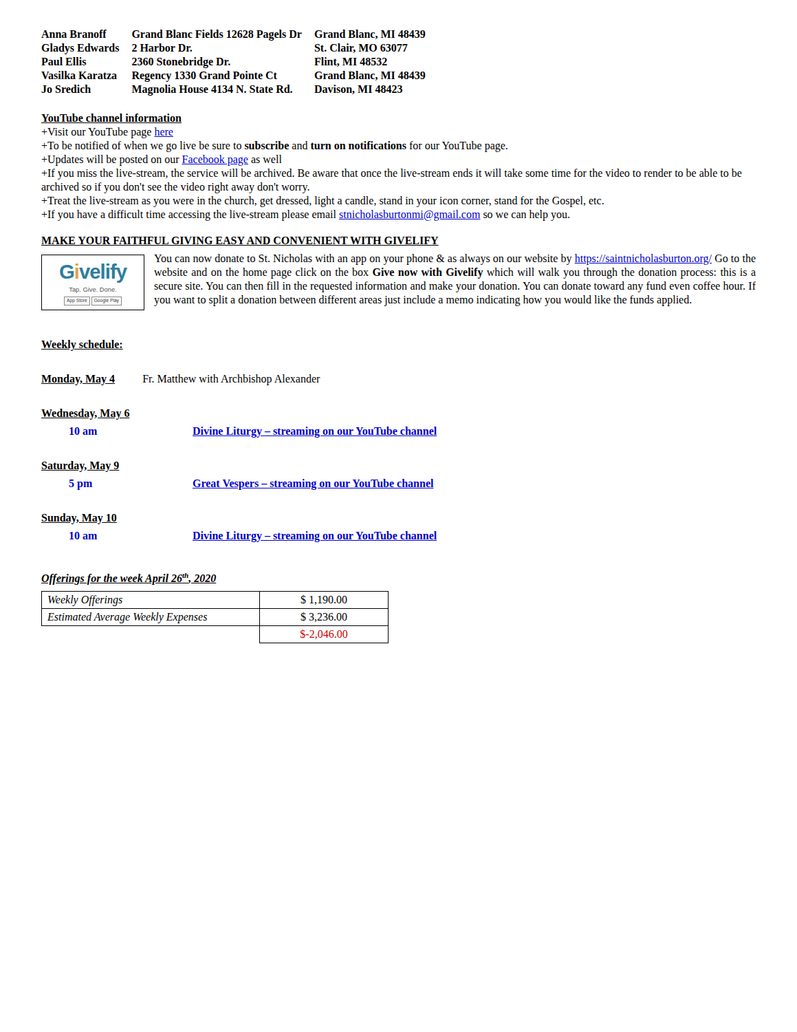| Anna Branoff | Grand Blanc Fields 12628 Pagels Dr | Grand Blanc, MI 48439 |
| Gladys Edwards | 2 Harbor Dr. | St. Clair, MO 63077 |
| Paul Ellis | 2360 Stonebridge Dr. | Flint, MI 48532 |
| Vasilka Karatza | Regency 1330 Grand Pointe Ct | Grand Blanc, MI 48439 |
| Jo Sredich | Magnolia House 4134 N. State Rd. | Davison, MI 48423 |
YouTube channel information
+Visit our YouTube page here
+To be notified of when we go live be sure to subscribe and turn on notifications for our YouTube page.
+Updates will be posted on our Facebook page as well
+If you miss the live-stream, the service will be archived. Be aware that once the live-stream ends it will take some time for the video to render to be able to be archived so if you don't see the video right away don't worry.
+Treat the live-stream as you were in the church, get dressed, light a candle, stand in your icon corner, stand for the Gospel, etc.
+If you have a difficult time accessing the live-stream please email stnicholasburtonmi@gmail.com so we can help you.
MAKE YOUR FAITHFUL GIVING EASY AND CONVENIENT WITH GIVELIFY
Givelify
Tap. Give. Done.
App Store Google Play
You can now donate to St. Nicholas with an app on your phone & as always on our website by https://saintnicholasburton.org/ Go to the website and on the home page click on the box Give now with Givelify which will walk you through the donation process: this is a secure site. You can then fill in the requested information and make your donation. You can donate toward any fund even coffee hour. If you want to split a donation between different areas just include a memo indicating how you would like the funds applied.
Weekly schedule:
Monday, May 4 Fr. Matthew with Archbishop Alexander
Wednesday, May 6
10 am Divine Liturgy – streaming on our YouTube channel
Saturday, May 9
5 pm Great Vespers – streaming on our YouTube channel
Sunday, May 10
10 am Divine Liturgy – streaming on our YouTube channel
Offerings for the week April 26th, 2020
| Weekly Offerings | $ 1,190.00 |
| Estimated Average Weekly Expenses | $ 3,236.00 |
| | $-2,046.00 |